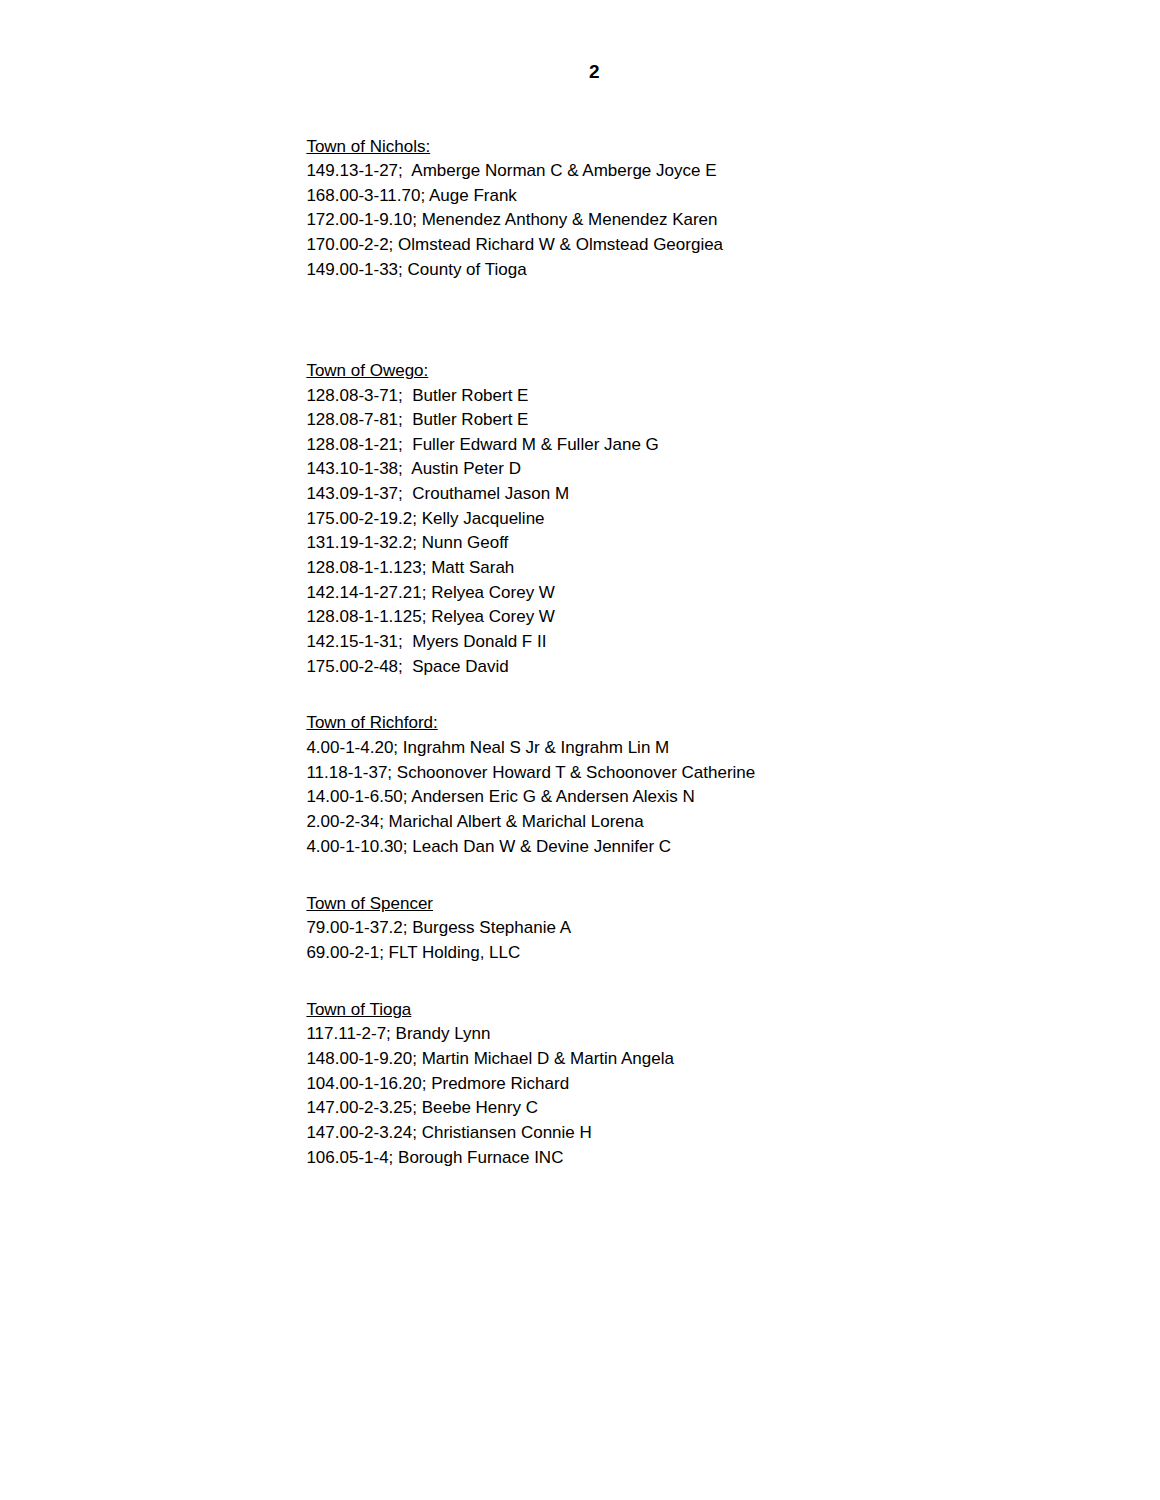2
Town of Nichols:
149.13-1-27; Amberge Norman C & Amberge Joyce E
168.00-3-11.70; Auge Frank
172.00-1-9.10; Menendez Anthony & Menendez Karen
170.00-2-2; Olmstead Richard W & Olmstead Georgiea
149.00-1-33; County of Tioga
Town of Owego:
128.08-3-71; Butler Robert E
128.08-7-81; Butler Robert E
128.08-1-21; Fuller Edward M & Fuller Jane G
143.10-1-38; Austin Peter D
143.09-1-37; Crouthamel Jason M
175.00-2-19.2; Kelly Jacqueline
131.19-1-32.2; Nunn Geoff
128.08-1-1.123; Matt Sarah
142.14-1-27.21; Relyea Corey W
128.08-1-1.125; Relyea Corey W
142.15-1-31; Myers Donald F II
175.00-2-48; Space David
Town of Richford:
4.00-1-4.20; Ingrahm Neal S Jr & Ingrahm Lin M
11.18-1-37; Schoonover Howard T & Schoonover Catherine
14.00-1-6.50; Andersen Eric G & Andersen Alexis N
2.00-2-34; Marichal Albert & Marichal Lorena
4.00-1-10.30; Leach Dan W & Devine Jennifer C
Town of Spencer
79.00-1-37.2; Burgess Stephanie A
69.00-2-1; FLT Holding, LLC
Town of Tioga
117.11-2-7; Brandy Lynn
148.00-1-9.20; Martin Michael D & Martin Angela
104.00-1-16.20; Predmore Richard
147.00-2-3.25; Beebe Henry C
147.00-2-3.24; Christiansen Connie H
106.05-1-4; Borough Furnace INC